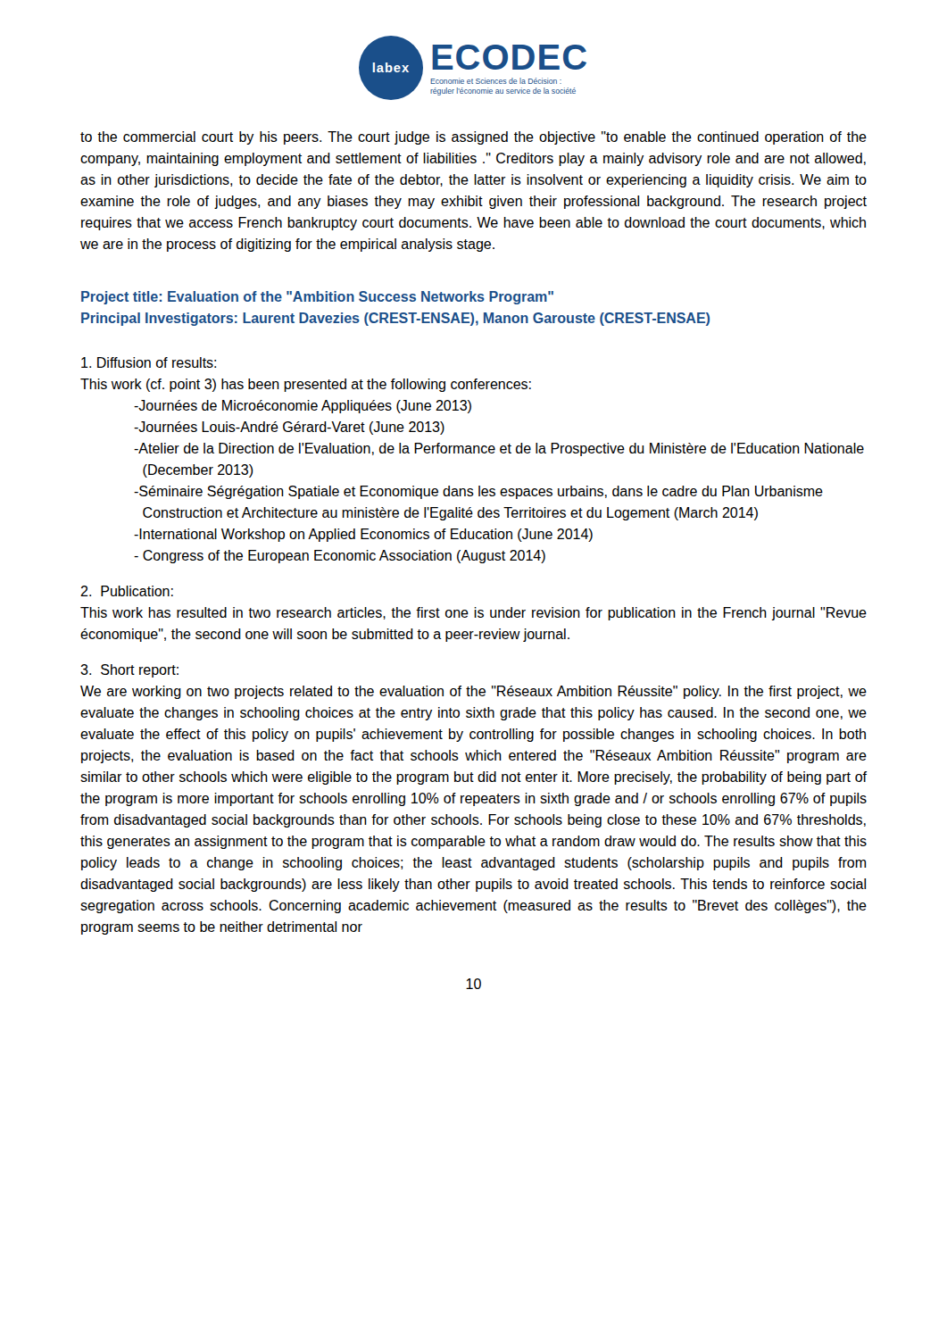labex
ECODEC
Economie et Sciences de la Décision :
réguler l'économie au service de la société
to the commercial court by his peers. The court judge is assigned the objective "to enable the continued operation of the company, maintaining employment and settlement of liabilities ." Creditors play a mainly advisory role and are not allowed, as in other jurisdictions, to decide the fate of the debtor, the latter is insolvent or experiencing a liquidity crisis. We aim to examine the role of judges, and any biases they may exhibit given their professional background. The research project requires that we access French bankruptcy court documents. We have been able to download the court documents, which we are in the process of digitizing for the empirical analysis stage.
Project title: Evaluation of the "Ambition Success Networks Program"
Principal Investigators: Laurent Davezies (CREST-ENSAE), Manon Garouste (CREST-ENSAE)
1. Diffusion of results:
This work (cf. point 3) has been presented at the following conferences:
-Journées de Microéconomie Appliquées (June 2013)
-Journées Louis-André Gérard-Varet (June 2013)
-Atelier de la Direction de l'Evaluation, de la Performance et de la Prospective du Ministère de l'Education Nationale (December 2013)
-Séminaire Ségrégation Spatiale et Economique dans les espaces urbains, dans le cadre du Plan Urbanisme Construction et Architecture au ministère de l'Egalité des Territoires et du Logement (March 2014)
-International Workshop on Applied Economics of Education (June 2014)
- Congress of the European Economic Association (August 2014)
2. Publication:
This work has resulted in two research articles, the first one is under revision for publication in the French journal "Revue économique", the second one will soon be submitted to a peer-review journal.
3. Short report:
We are working on two projects related to the evaluation of the "Réseaux Ambition Réussite" policy. In the first project, we evaluate the changes in schooling choices at the entry into sixth grade that this policy has caused. In the second one, we evaluate the effect of this policy on pupils' achievement by controlling for possible changes in schooling choices. In both projects, the evaluation is based on the fact that schools which entered the "Réseaux Ambition Réussite" program are similar to other schools which were eligible to the program but did not enter it. More precisely, the probability of being part of the program is more important for schools enrolling 10% of repeaters in sixth grade and / or schools enrolling 67% of pupils from disadvantaged social backgrounds than for other schools. For schools being close to these 10% and 67% thresholds, this generates an assignment to the program that is comparable to what a random draw would do. The results show that this policy leads to a change in schooling choices; the least advantaged students (scholarship pupils and pupils from disadvantaged social backgrounds) are less likely than other pupils to avoid treated schools. This tends to reinforce social segregation across schools. Concerning academic achievement (measured as the results to "Brevet des collèges"), the program seems to be neither detrimental nor
10